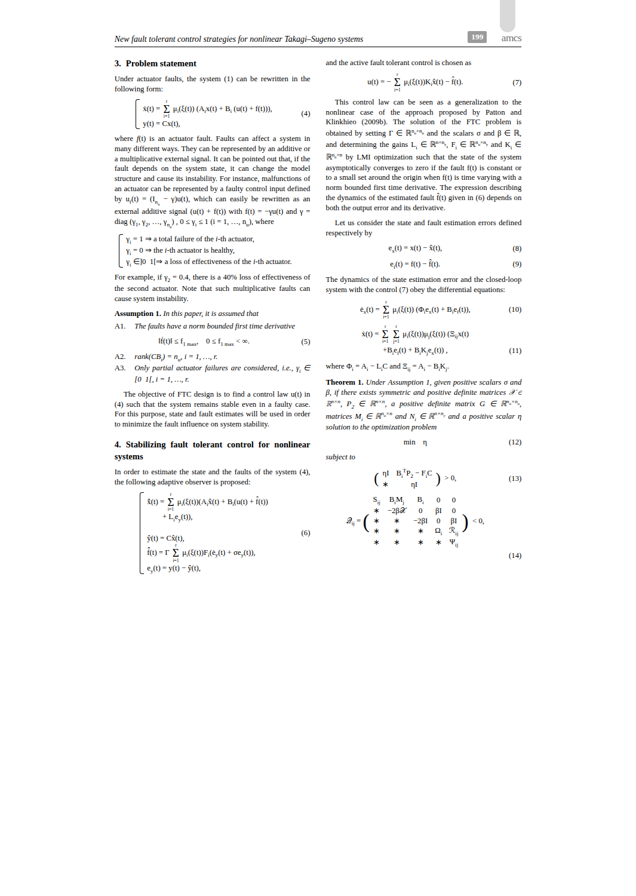New fault tolerant control strategies for nonlinear Takagi–Sugeno systems
199
amcs
3. Problem statement
Under actuator faults, the system (1) can be rewritten in the following form:
ẋ(t) = rΣi=1 μi(ξ(t)) (Aix(t) + Bi (u(t) + f(t))), y(t) = Cx(t),
(4)
where f(t) is an actuator fault. Faults can affect a system in many different ways. They can be represented by an additive or a multiplicative external signal. It can be pointed out that, if the fault depends on the system state, it can change the model structure and cause its instability. For instance, malfunctions of an actuator can be represented by a faulty control input defined by uf(t) = (Inu − γ)u(t), which can easily be rewritten as an external additive signal (u(t) + f(t)) with f(t) = −γu(t) and γ = diag (γ1, γ2, …, γnu) , 0 ≤ γi ≤ 1 (i = 1, …, nu), where
γi = 1 ⇒ a total failure of the i-th actuator, γi = 0 ⇒ the i-th actuator is healthy, γi ∈]0 1[⇒ a loss of effectiveness of the i-th actuator.
For example, if γ2 = 0.4, there is a 40% loss of effectiveness of the second actuator. Note that such multiplicative faults can cause system instability.
Assumption 1. In this paper, it is assumed that
A1.
The faults have a norm bounded first time derivative
‖ḟ(t)‖ ≤ f1 max, 0 ≤ f1 max < ∞.
(5)
A2.
rank(CBi) = nu, i = 1, …, r.
A3.
Only partial actuator failures are considered, i.e., γi ∈ [0 1[, i = 1, …, r.
The objective of FTC design is to find a control law u(t) in (4) such that the system remains stable even in a faulty case. For this purpose, state and fault estimates will be used in order to minimize the fault influence on system stability.
4. Stabilizing fault tolerant control for nonlinear systems
In order to estimate the state and the faults of the system (4), the following adaptive observer is proposed:
x̂̇(t) = rΣi=1 μi(ξ(t))(Aix̂(t) + Bi(u(t) + f̂(t)) + Liey(t)), ŷ(t) = Cx̂(t), f̂̇(t) = Γ rΣi=1 μi(ξ(t))Fi(ėy(t) + σey(t)), ey(t) = y(t) − ŷ(t),
(6)
and the active fault tolerant control is chosen as
u(t) = − rΣi=1 μi(ξ(t))Kix̂(t) − f̂(t).
(7)
This control law can be seen as a generalization to the nonlinear case of the approach proposed by Patton and Klinkhieo (2009b). The solution of the FTC problem is obtained by setting Γ ∈ ℝnu×nu and the scalars σ and β ∈ ℝ, and determining the gains Li ∈ ℝn×ny, Fi ∈ ℝnu×ny and Ki ∈ ℝnu×n by LMI optimization such that the state of the system asymptotically converges to zero if the fault f(t) is constant or to a small set around the origin when f(t) is time varying with a norm bounded first time derivative. The expression describing the dynamics of the estimated fault f̂(t) given in (6) depends on both the output error and its derivative.
Let us consider the state and fault estimation errors defined respectively by
ex(t) = x(t) − x̂(t),
(8)
ef(t) = f(t) − f̂(t).
(9)
The dynamics of the state estimation error and the closed-loop system with the control (7) obey the differential equations:
ėx(t) = rΣi=1 μi(ξ(t)) (Φiex(t) + Bief(t)),
(10)
ẋ(t) = rΣi=1 rΣj=1 μi(ξ(t))μj(ξ(t)) (Ξijx(t)
+Bief(t) + BiKjex(t)) ,
(11)
where Φi = Ai − LiC and Ξij = Ai − BiKj.
Theorem 1. Under Assumption 1, given positive scalars σ and β, if there exists symmetric and positive definite matrices 𝒳 ∈ ℝn×n, P2 ∈ ℝn×n, a positive definite matrix G ∈ ℝnu×nu, matrices Mi ∈ ℝnu×n and Ni ∈ ℝn×ny and a positive scalar η solution to the optimization problem
min η
(12)
subject to
(
| ηI | B i T P 2 − F i C |
| ∗ | ηI |
) > 0,
(13)
𝒬ij = (
| S ij | B i M j | B i | 0 | 0 |
| ∗ | −2β𝒳 | 0 | βI | 0 |
| ∗ | ∗ | −2βI | 0 | βI |
| ∗ | ∗ | ∗ | Ω i | ℛ ij |
| ∗ | ∗ | ∗ | ∗ | Ψ ij |
) < 0,
(14)